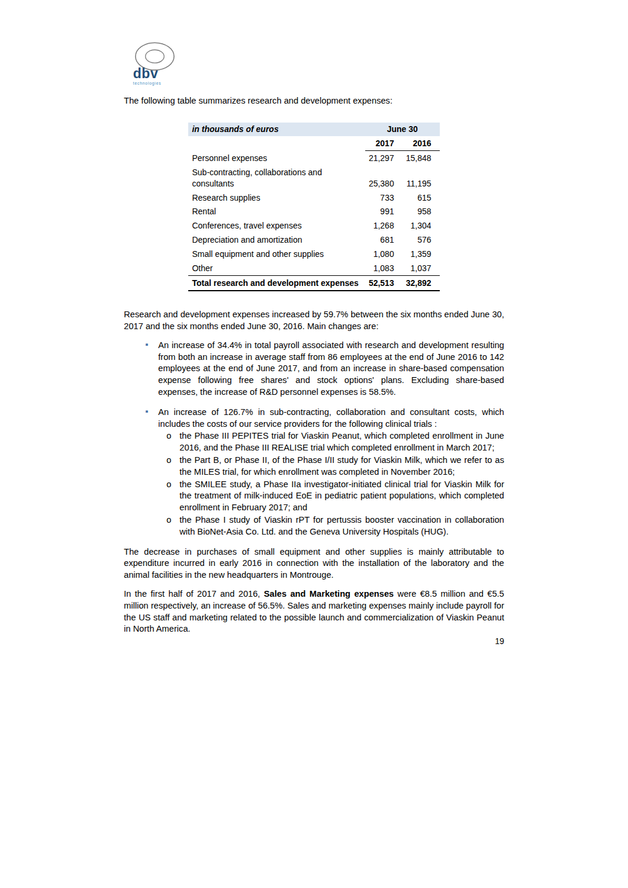dbv technologies
The following table summarizes research and development expenses:
| in thousands of euros | June 30 |
| | 2017 | 2016 |
| Personnel expenses | 21,297 | 15,848 |
| Sub-contracting, collaborations and consultants | 25,380 | 11,195 |
| Research supplies | 733 | 615 |
| Rental | 991 | 958 |
| Conferences, travel expenses | 1,268 | 1,304 |
| Depreciation and amortization | 681 | 576 |
| Small equipment and other supplies | 1,080 | 1,359 |
| Other | 1,083 | 1,037 |
| Total research and development expenses | 52,513 | 32,892 |
Research and development expenses increased by 59.7% between the six months ended June 30, 2017 and the six months ended June 30, 2016. Main changes are:
An increase of 34.4% in total payroll associated with research and development resulting from both an increase in average staff from 86 employees at the end of June 2016 to 142 employees at the end of June 2017, and from an increase in share-based compensation expense following free shares' and stock options' plans. Excluding share-based expenses, the increase of R&D personnel expenses is 58.5%.
An increase of 126.7% in sub-contracting, collaboration and consultant costs, which includes the costs of our service providers for the following clinical trials :
the Phase III PEPITES trial for Viaskin Peanut, which completed enrollment in June 2016, and the Phase III REALISE trial which completed enrollment in March 2017;
the Part B, or Phase II, of the Phase I/II study for Viaskin Milk, which we refer to as the MILES trial, for which enrollment was completed in November 2016;
the SMILEE study, a Phase IIa investigator-initiated clinical trial for Viaskin Milk for the treatment of milk-induced EoE in pediatric patient populations, which completed enrollment in February 2017; and
the Phase I study of Viaskin rPT for pertussis booster vaccination in collaboration with BioNet-Asia Co. Ltd. and the Geneva University Hospitals (HUG).
The decrease in purchases of small equipment and other supplies is mainly attributable to expenditure incurred in early 2016 in connection with the installation of the laboratory and the animal facilities in the new headquarters in Montrouge.
In the first half of 2017 and 2016, Sales and Marketing expenses were €8.5 million and €5.5 million respectively, an increase of 56.5%. Sales and marketing expenses mainly include payroll for the US staff and marketing related to the possible launch and commercialization of Viaskin Peanut in North America.
19